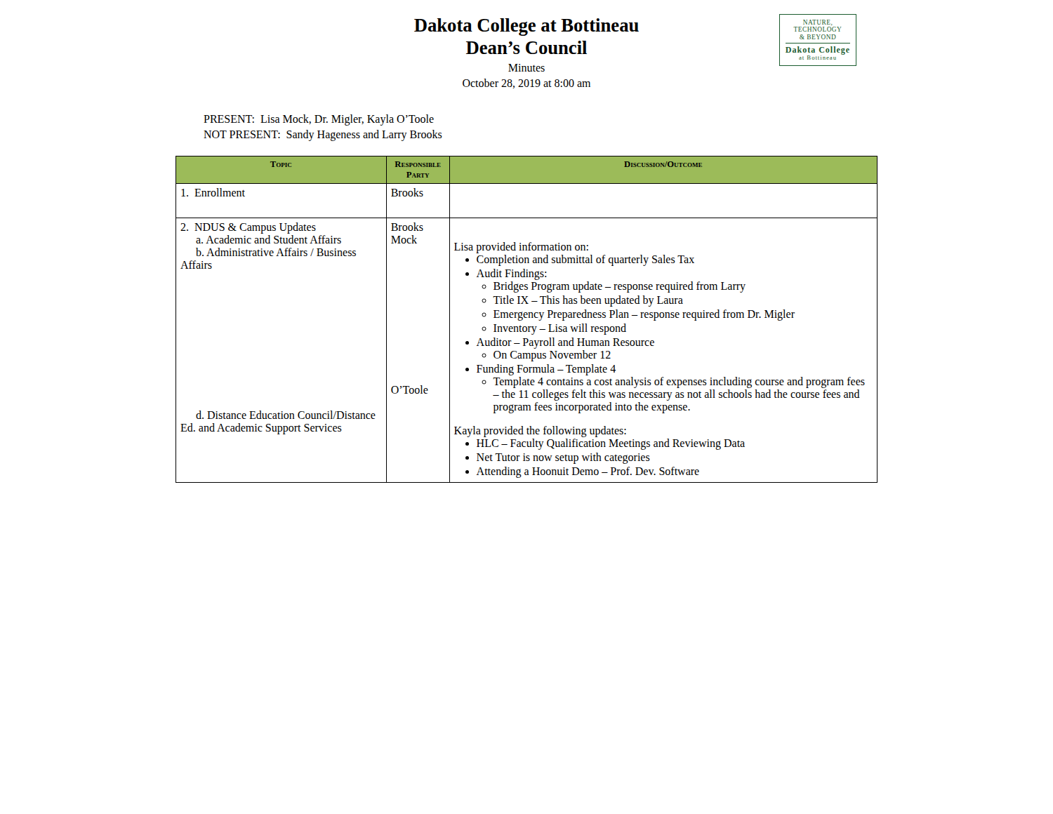Nature,
Technology
& Beyond
Dakota College
at Bottineau
Dakota College at Bottineau
Dean’s Council
Minutes
October 28, 2019 at 8:00 am
PRESENT: Lisa Mock, Dr. Migler, Kayla O’Toole
NOT PRESENT: Sandy Hageness and Larry Brooks
| Topic | Responsible Party | Discussion/Outcome |
| --- | --- | --- |
| 1. Enrollment | Brooks | |
| 2. NDUS & Campus Updates a. Academic and Student Affairs b. Administrative Affairs / Business Affairs d. Distance Education Council/Distance Ed. and Academic Support Services | Brooks Mock O’Toole | Lisa provided information on: Completion and submittal of quarterly Sales Tax Audit Findings: Bridges Program update – response required from Larry Title IX – This has been updated by Laura Emergency Preparedness Plan – response required from Dr. Migler Inventory – Lisa will respond Auditor – Payroll and Human Resource On Campus November 12 Funding Formula – Template 4 Template 4 contains a cost analysis of expenses including course and program fees – the 11 colleges felt this was necessary as not all schools had the course fees and program fees incorporated into the expense. Kayla provided the following updates: HLC – Faculty Qualification Meetings and Reviewing Data Net Tutor is now setup with categories Attending a Hoonuit Demo – Prof. Dev. Software |